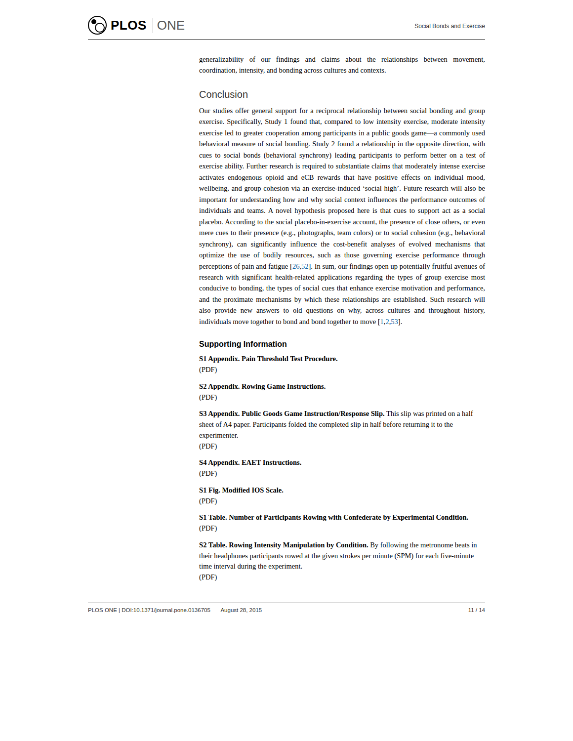PLOS ONE
Social Bonds and Exercise
generalizability of our findings and claims about the relationships between movement, coordination, intensity, and bonding across cultures and contexts.
Conclusion
Our studies offer general support for a reciprocal relationship between social bonding and group exercise. Specifically, Study 1 found that, compared to low intensity exercise, moderate intensity exercise led to greater cooperation among participants in a public goods game—a commonly used behavioral measure of social bonding. Study 2 found a relationship in the opposite direction, with cues to social bonds (behavioral synchrony) leading participants to perform better on a test of exercise ability. Further research is required to substantiate claims that moderately intense exercise activates endogenous opioid and eCB rewards that have positive effects on individual mood, wellbeing, and group cohesion via an exercise-induced ‘social high’. Future research will also be important for understanding how and why social context influences the performance outcomes of individuals and teams. A novel hypothesis proposed here is that cues to support act as a social placebo. According to the social placebo-in-exercise account, the presence of close others, or even mere cues to their presence (e.g., photographs, team colors) or to social cohesion (e.g., behavioral synchrony), can significantly influence the cost-benefit analyses of evolved mechanisms that optimize the use of bodily resources, such as those governing exercise performance through perceptions of pain and fatigue [26,52]. In sum, our findings open up potentially fruitful avenues of research with significant health-related applications regarding the types of group exercise most conducive to bonding, the types of social cues that enhance exercise motivation and performance, and the proximate mechanisms by which these relationships are established. Such research will also provide new answers to old questions on why, across cultures and throughout history, individuals move together to bond and bond together to move [1,2,53].
Supporting Information
S1 Appendix. Pain Threshold Test Procedure. (PDF)
S2 Appendix. Rowing Game Instructions. (PDF)
S3 Appendix. Public Goods Game Instruction/Response Slip. This slip was printed on a half sheet of A4 paper. Participants folded the completed slip in half before returning it to the experimenter. (PDF)
S4 Appendix. EAET Instructions. (PDF)
S1 Fig. Modified IOS Scale. (PDF)
S1 Table. Number of Participants Rowing with Confederate by Experimental Condition. (PDF)
S2 Table. Rowing Intensity Manipulation by Condition. By following the metronome beats in their headphones participants rowed at the given strokes per minute (SPM) for each five-minute time interval during the experiment. (PDF)
PLOS ONE | DOI:10.1371/journal.pone.0136705 August 28, 2015
11 / 14